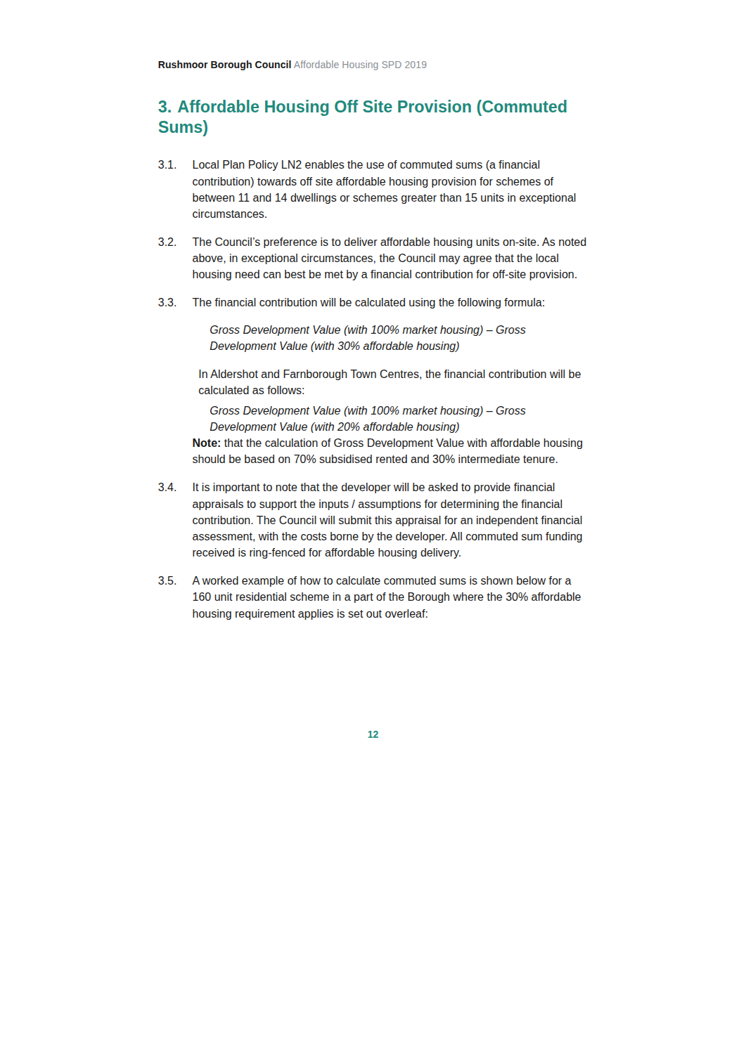Rushmoor Borough Council Affordable Housing SPD 2019
3. Affordable Housing Off Site Provision (Commuted Sums)
3.1.
Local Plan Policy LN2 enables the use of commuted sums (a financial contribution) towards off site affordable housing provision for schemes of between 11 and 14 dwellings or schemes greater than 15 units in exceptional circumstances.
3.2.
The Council’s preference is to deliver affordable housing units on-site. As noted above, in exceptional circumstances, the Council may agree that the local housing need can best be met by a financial contribution for off-site provision.
3.3.
The financial contribution will be calculated using the following formula:
Gross Development Value (with 100% market housing) – Gross Development Value (with 30% affordable housing)
In Aldershot and Farnborough Town Centres, the financial contribution will be calculated as follows:
Gross Development Value (with 100% market housing) – Gross Development Value (with 20% affordable housing)
Note: that the calculation of Gross Development Value with affordable housing should be based on 70% subsidised rented and 30% intermediate tenure.
3.4.
It is important to note that the developer will be asked to provide financial appraisals to support the inputs / assumptions for determining the financial contribution. The Council will submit this appraisal for an independent financial assessment, with the costs borne by the developer. All commuted sum funding received is ring-fenced for affordable housing delivery.
3.5.
A worked example of how to calculate commuted sums is shown below for a 160 unit residential scheme in a part of the Borough where the 30% affordable housing requirement applies is set out overleaf:
12